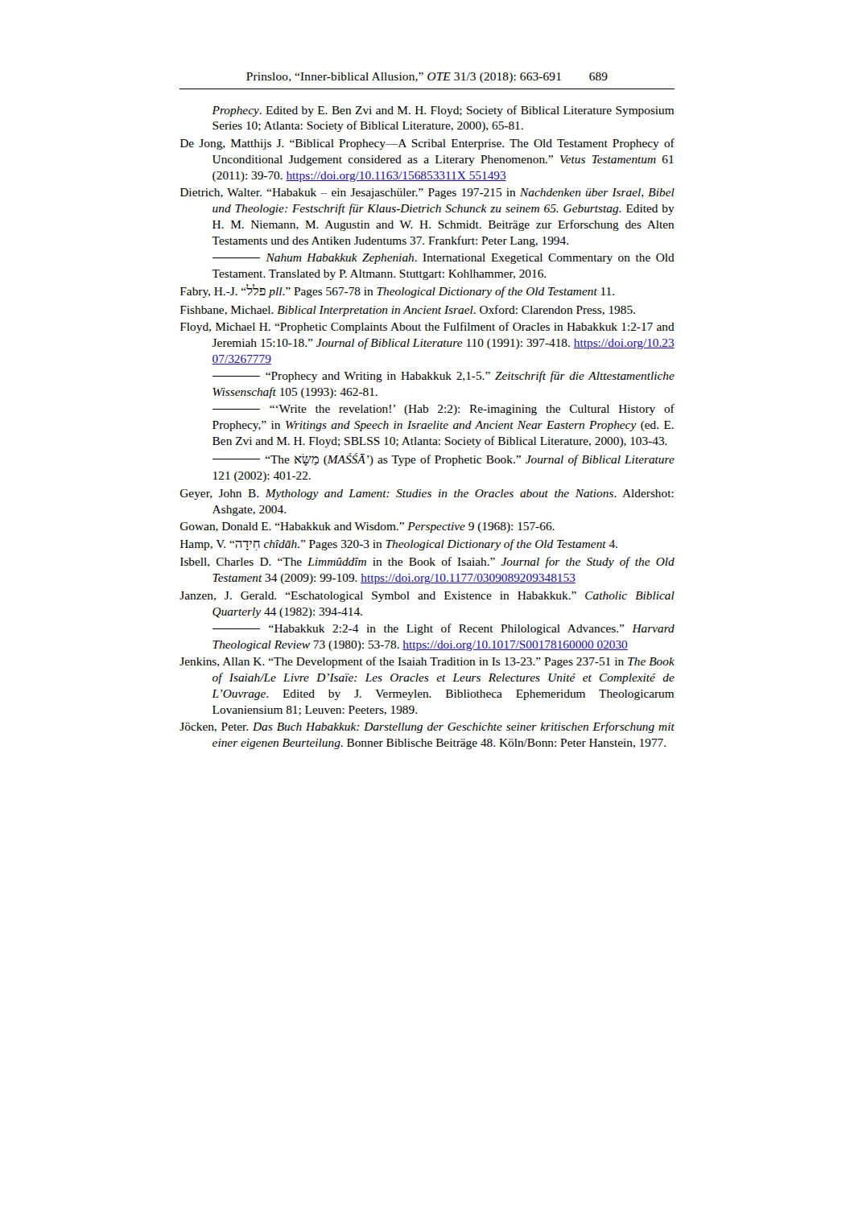Prinsloo, “Inner-biblical Allusion,” OTE 31/3 (2018): 663-691689
Prophecy. Edited by E. Ben Zvi and M. H. Floyd; Society of Biblical Literature Symposium Series 10; Atlanta: Society of Biblical Literature, 2000), 65-81.
De Jong, Matthijs J. “Biblical Prophecy—A Scribal Enterprise. The Old Testament Prophecy of Unconditional Judgement considered as a Literary Phenomenon.” Vetus Testamentum 61 (2011): 39-70. https://doi.org/10.1163/156853311X 551493
Dietrich, Walter. “Habakuk – ein Jesajaschüler.” Pages 197-215 in Nachdenken über Israel, Bibel und Theologie: Festschrift für Klaus-Dietrich Schunck zu seinem 65. Geburtstag. Edited by H. M. Niemann, M. Augustin and W. H. Schmidt. Beiträge zur Erforschung des Alten Testaments und des Antiken Judentums 37. Frankfurt: Peter Lang, 1994.
Nahum Habakkuk Zepheniah. International Exegetical Commentary on the Old Testament. Translated by P. Altmann. Stuttgart: Kohlhammer, 2016.
Fabry, H.-J. “פלל pll.” Pages 567-78 in Theological Dictionary of the Old Testament 11.
Fishbane, Michael. Biblical Interpretation in Ancient Israel. Oxford: Clarendon Press, 1985.
Floyd, Michael H. “Prophetic Complaints About the Fulfilment of Oracles in Habakkuk 1:2-17 and Jeremiah 15:10-18.” Journal of Biblical Literature 110 (1991): 397-418. https://doi.org/10.2307/3267779
“Prophecy and Writing in Habakkuk 2,1-5.” Zeitschrift für die Alttestamentliche Wissenschaft 105 (1993): 462-81.
“‘Write the revelation!’ (Hab 2:2): Re-imagining the Cultural History of Prophecy,” in Writings and Speech in Israelite and Ancient Near Eastern Prophecy (ed. E. Ben Zvi and M. H. Floyd; SBLSS 10; Atlanta: Society of Biblical Literature, 2000), 103-43.
“The מַשָּׂא (MAŚŚĀ’) as Type of Prophetic Book.” Journal of Biblical Literature 121 (2002): 401-22.
Geyer, John B. Mythology and Lament: Studies in the Oracles about the Nations. Aldershot: Ashgate, 2004.
Gowan, Donald E. “Habakkuk and Wisdom.” Perspective 9 (1968): 157-66.
Hamp, V. “חִידָה chîdāh.” Pages 320-3 in Theological Dictionary of the Old Testament 4.
Isbell, Charles D. “The Limmûddîm in the Book of Isaiah.” Journal for the Study of the Old Testament 34 (2009): 99-109. https://doi.org/10.1177/0309089209348153
Janzen, J. Gerald. “Eschatological Symbol and Existence in Habakkuk.” Catholic Biblical Quarterly 44 (1982): 394-414.
“Habakkuk 2:2-4 in the Light of Recent Philological Advances.” Harvard Theological Review 73 (1980): 53-78. https://doi.org/10.1017/S00178160000 02030
Jenkins, Allan K. “The Development of the Isaiah Tradition in Is 13-23.” Pages 237-51 in The Book of Isaiah/Le Livre D’Isaïe: Les Oracles et Leurs Relectures Unité et Complexité de L’Ouvrage. Edited by J. Vermeylen. Bibliotheca Ephemeridum Theologicarum Lovaniensium 81; Leuven: Peeters, 1989.
Jöcken, Peter. Das Buch Habakkuk: Darstellung der Geschichte seiner kritischen Erforschung mit einer eigenen Beurteilung. Bonner Biblische Beiträge 48. Köln/Bonn: Peter Hanstein, 1977.